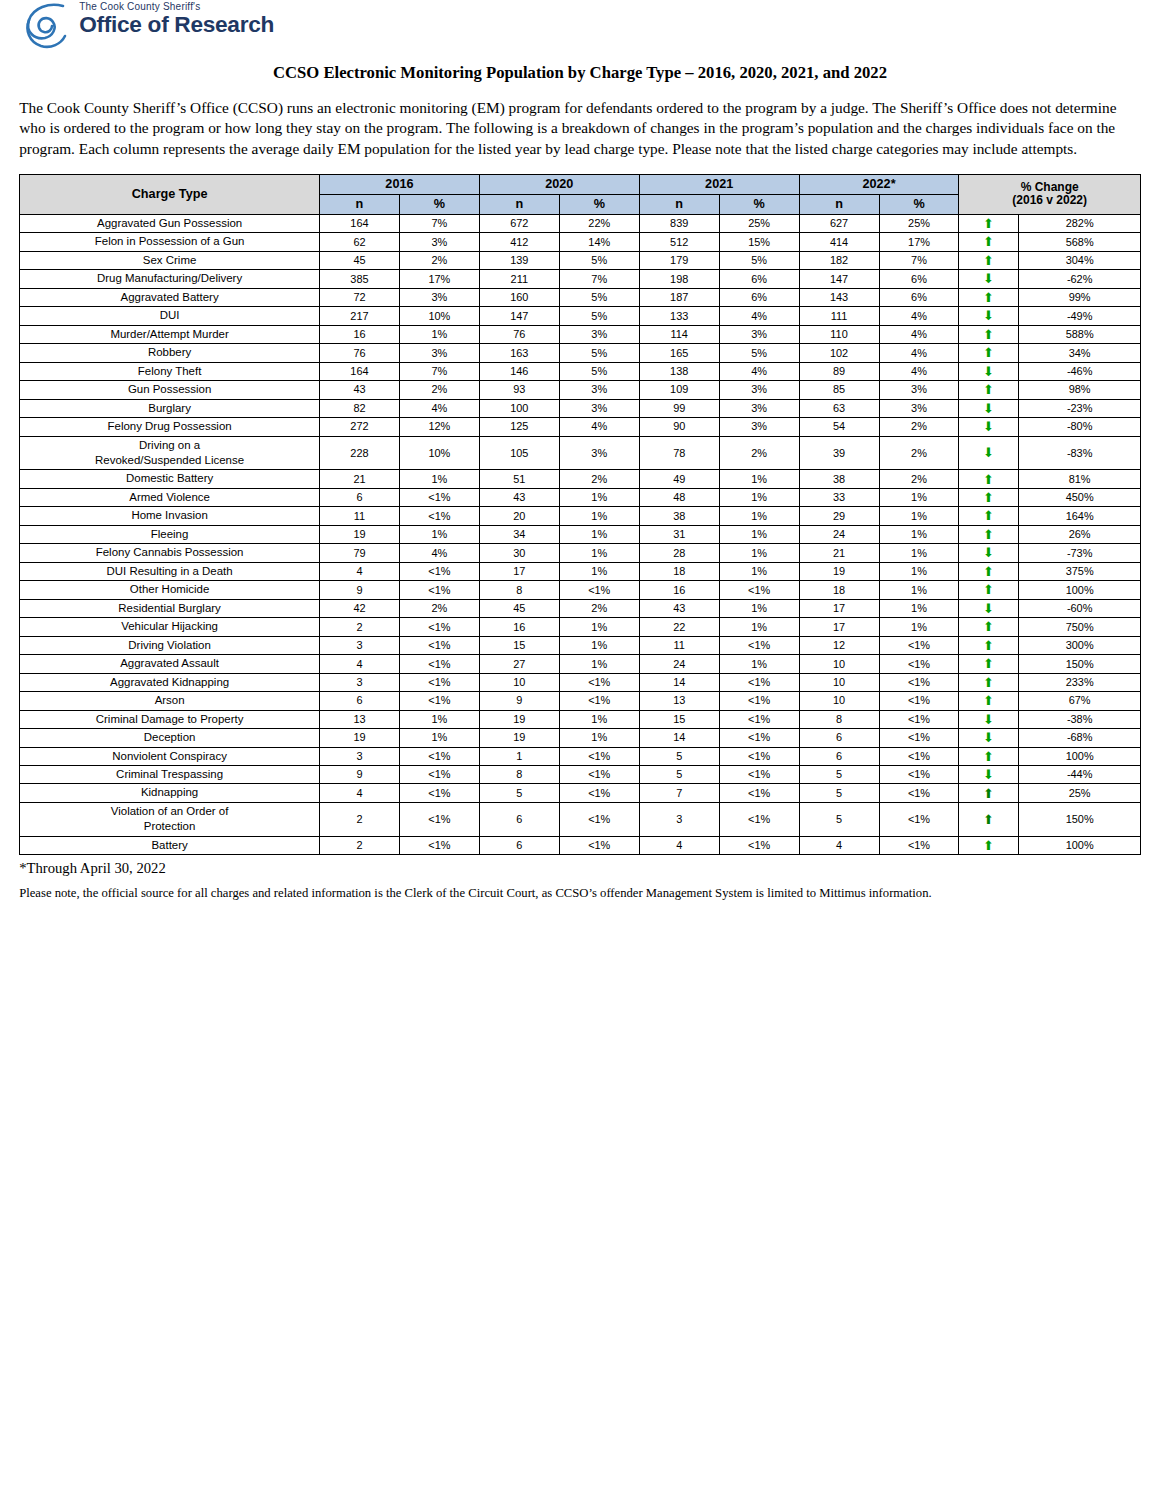The Cook County Sheriff's
Office of Research
CCSO Electronic Monitoring Population by Charge Type – 2016, 2020, 2021, and 2022
The Cook County Sheriff’s Office (CCSO) runs an electronic monitoring (EM) program for defendants ordered to the program by a judge. The Sheriff’s Office does not determine who is ordered to the program or how long they stay on the program. The following is a breakdown of changes in the program’s population and the charges individuals face on the program. Each column represents the average daily EM population for the listed year by lead charge type. Please note that the listed charge categories may include attempts.
| Charge Type | 2016 | 2020 | 2021 | 2022* | % Change (2016 v 2022) |
| --- | --- | --- | --- | --- | --- |
| n | % | n | % | n | % | n | % |
| Aggravated Gun Possession | 164 | 7% | 672 | 22% | 839 | 25% | 627 | 25% | | 282% |
| Felon in Possession of a Gun | 62 | 3% | 412 | 14% | 512 | 15% | 414 | 17% | | 568% |
| Sex Crime | 45 | 2% | 139 | 5% | 179 | 5% | 182 | 7% | | 304% |
| Drug Manufacturing/Delivery | 385 | 17% | 211 | 7% | 198 | 6% | 147 | 6% | | -62% |
| Aggravated Battery | 72 | 3% | 160 | 5% | 187 | 6% | 143 | 6% | | 99% |
| DUI | 217 | 10% | 147 | 5% | 133 | 4% | 111 | 4% | | -49% |
| Murder/Attempt Murder | 16 | 1% | 76 | 3% | 114 | 3% | 110 | 4% | | 588% |
| Robbery | 76 | 3% | 163 | 5% | 165 | 5% | 102 | 4% | | 34% |
| Felony Theft | 164 | 7% | 146 | 5% | 138 | 4% | 89 | 4% | | -46% |
| Gun Possession | 43 | 2% | 93 | 3% | 109 | 3% | 85 | 3% | | 98% |
| Burglary | 82 | 4% | 100 | 3% | 99 | 3% | 63 | 3% | | -23% |
| Felony Drug Possession | 272 | 12% | 125 | 4% | 90 | 3% | 54 | 2% | | -80% |
| Driving on a Revoked/Suspended License | 228 | 10% | 105 | 3% | 78 | 2% | 39 | 2% | | -83% |
| Domestic Battery | 21 | 1% | 51 | 2% | 49 | 1% | 38 | 2% | | 81% |
| Armed Violence | 6 | <1% | 43 | 1% | 48 | 1% | 33 | 1% | | 450% |
| Home Invasion | 11 | <1% | 20 | 1% | 38 | 1% | 29 | 1% | | 164% |
| Fleeing | 19 | 1% | 34 | 1% | 31 | 1% | 24 | 1% | | 26% |
| Felony Cannabis Possession | 79 | 4% | 30 | 1% | 28 | 1% | 21 | 1% | | -73% |
| DUI Resulting in a Death | 4 | <1% | 17 | 1% | 18 | 1% | 19 | 1% | | 375% |
| Other Homicide | 9 | <1% | 8 | <1% | 16 | <1% | 18 | 1% | | 100% |
| Residential Burglary | 42 | 2% | 45 | 2% | 43 | 1% | 17 | 1% | | -60% |
| Vehicular Hijacking | 2 | <1% | 16 | 1% | 22 | 1% | 17 | 1% | | 750% |
| Driving Violation | 3 | <1% | 15 | 1% | 11 | <1% | 12 | <1% | | 300% |
| Aggravated Assault | 4 | <1% | 27 | 1% | 24 | 1% | 10 | <1% | | 150% |
| Aggravated Kidnapping | 3 | <1% | 10 | <1% | 14 | <1% | 10 | <1% | | 233% |
| Arson | 6 | <1% | 9 | <1% | 13 | <1% | 10 | <1% | | 67% |
| Criminal Damage to Property | 13 | 1% | 19 | 1% | 15 | <1% | 8 | <1% | | -38% |
| Deception | 19 | 1% | 19 | 1% | 14 | <1% | 6 | <1% | | -68% |
| Nonviolent Conspiracy | 3 | <1% | 1 | <1% | 5 | <1% | 6 | <1% | | 100% |
| Criminal Trespassing | 9 | <1% | 8 | <1% | 5 | <1% | 5 | <1% | | -44% |
| Kidnapping | 4 | <1% | 5 | <1% | 7 | <1% | 5 | <1% | | 25% |
| Violation of an Order of Protection | 2 | <1% | 6 | <1% | 3 | <1% | 5 | <1% | | 150% |
| Battery | 2 | <1% | 6 | <1% | 4 | <1% | 4 | <1% | | 100% |
*Through April 30, 2022
Please note, the official source for all charges and related information is the Clerk of the Circuit Court, as CCSO’s offender Management System is limited to Mittimus information.